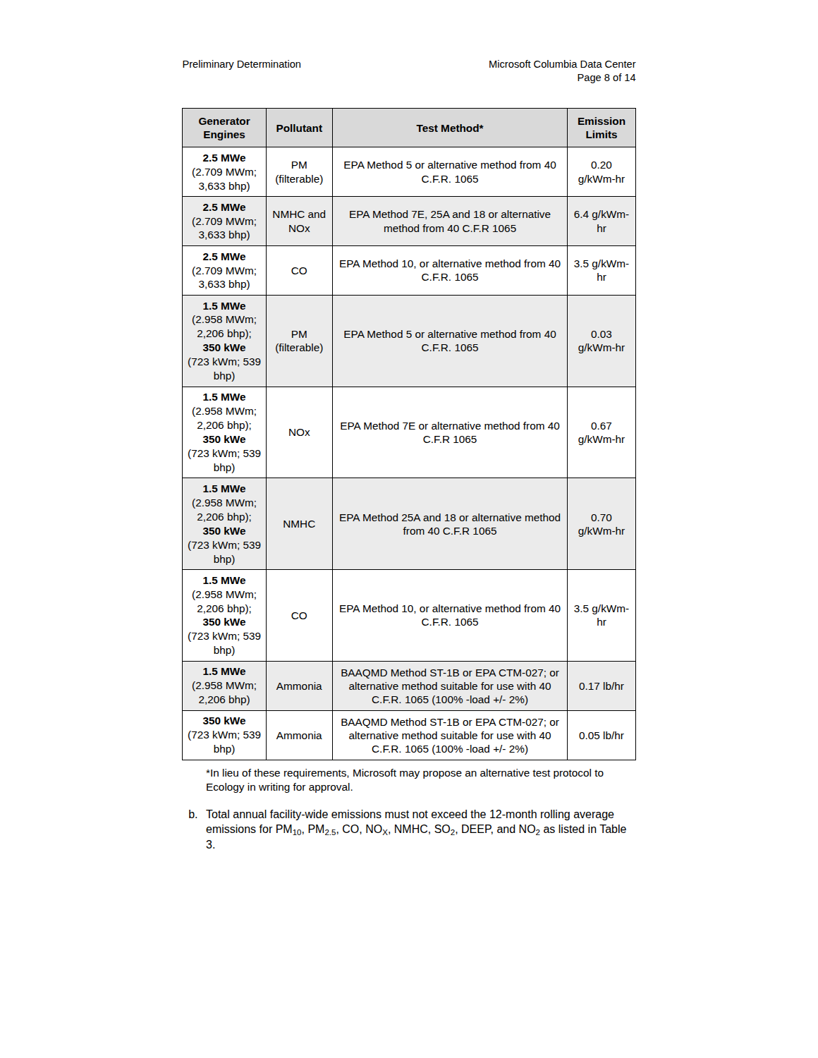Preliminary Determination
Microsoft Columbia Data Center
Page 8 of 14
| Generator Engines | Pollutant | Test Method* | Emission Limits |
| --- | --- | --- | --- |
| 2.5 MWe (2.709 MWm; 3,633 bhp) | PM (filterable) | EPA Method 5 or alternative method from 40 C.F.R. 1065 | 0.20 g/kWm-hr |
| 2.5 MWe (2.709 MWm; 3,633 bhp) | NMHC and NOx | EPA Method 7E, 25A and 18 or alternative method from 40 C.F.R 1065 | 6.4 g/kWm-hr |
| 2.5 MWe (2.709 MWm; 3,633 bhp) | CO | EPA Method 10, or alternative method from 40 C.F.R. 1065 | 3.5 g/kWm-hr |
| 1.5 MWe (2.958 MWm; 2,206 bhp); 350 kWe (723 kWm; 539 bhp) | PM (filterable) | EPA Method 5 or alternative method from 40 C.F.R. 1065 | 0.03 g/kWm-hr |
| 1.5 MWe (2.958 MWm; 2,206 bhp); 350 kWe (723 kWm; 539 bhp) | NOx | EPA Method 7E or alternative method from 40 C.F.R 1065 | 0.67 g/kWm-hr |
| 1.5 MWe (2.958 MWm; 2,206 bhp); 350 kWe (723 kWm; 539 bhp) | NMHC | EPA Method 25A and 18 or alternative method from 40 C.F.R 1065 | 0.70 g/kWm-hr |
| 1.5 MWe (2.958 MWm; 2,206 bhp); 350 kWe (723 kWm; 539 bhp) | CO | EPA Method 10, or alternative method from 40 C.F.R. 1065 | 3.5 g/kWm-hr |
| 1.5 MWe (2.958 MWm; 2,206 bhp) | Ammonia | BAAQMD Method ST-1B or EPA CTM-027; or alternative method suitable for use with 40 C.F.R. 1065 (100% -load +/- 2%) | 0.17 lb/hr |
| 350 kWe (723 kWm; 539 bhp) | Ammonia | BAAQMD Method ST-1B or EPA CTM-027; or alternative method suitable for use with 40 C.F.R. 1065 (100% -load +/- 2%) | 0.05 lb/hr |
*In lieu of these requirements, Microsoft may propose an alternative test protocol to Ecology in writing for approval.
b. Total annual facility-wide emissions must not exceed the 12-month rolling average emissions for PM10, PM2.5, CO, NOX, NMHC, SO2, DEEP, and NO2 as listed in Table 3.